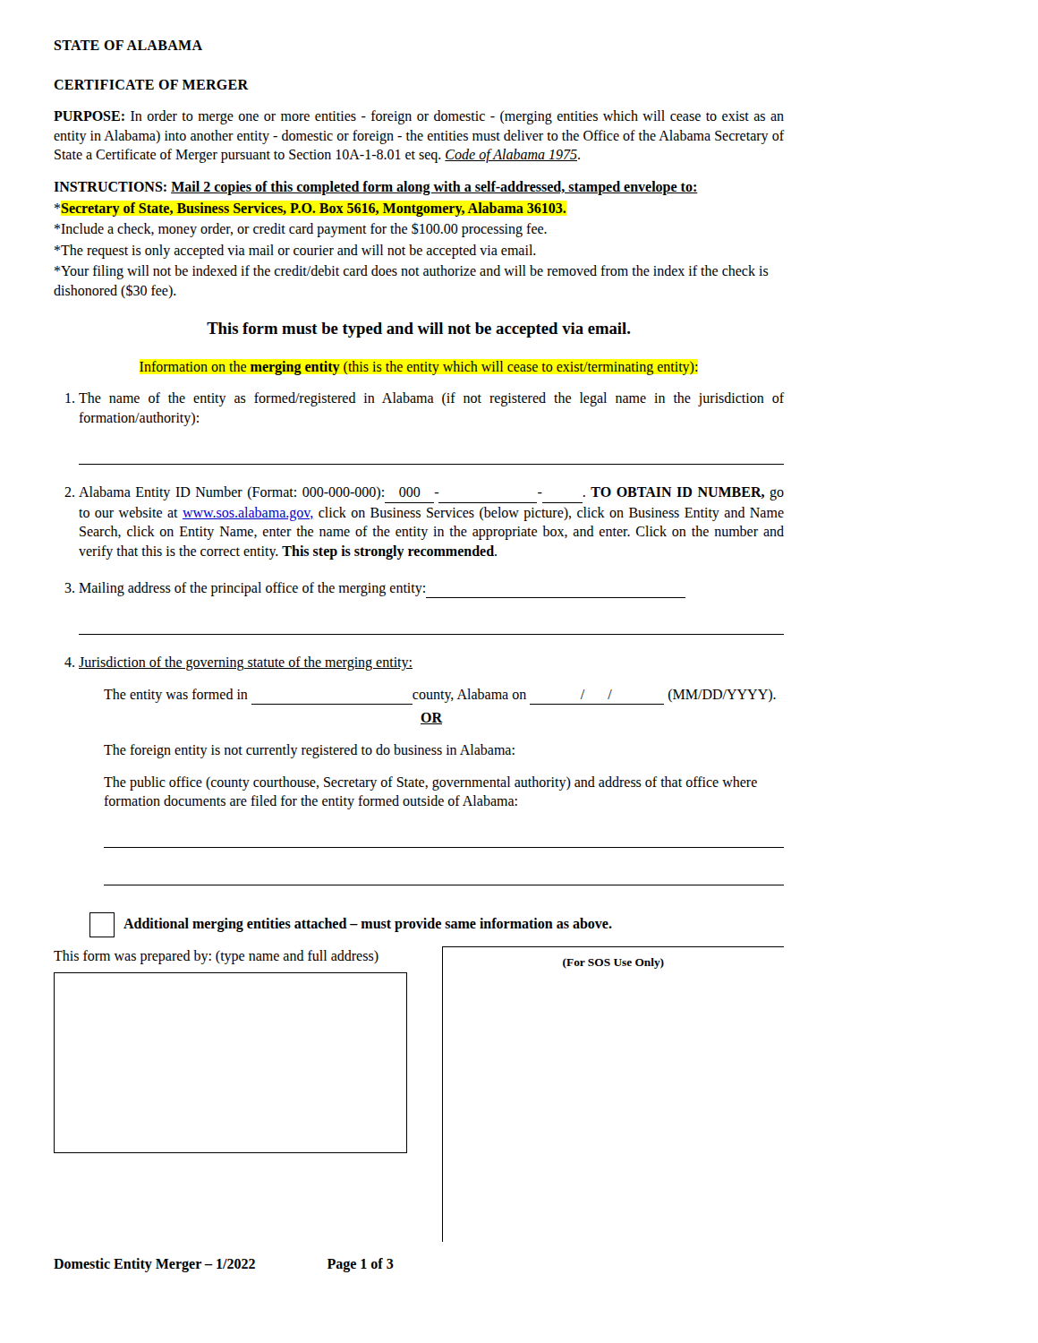STATE OF ALABAMA
CERTIFICATE OF MERGER
PURPOSE: In order to merge one or more entities - foreign or domestic - (merging entities which will cease to exist as an entity in Alabama) into another entity - domestic or foreign - the entities must deliver to the Office of the Alabama Secretary of State a Certificate of Merger pursuant to Section 10A-1-8.01 et seq. Code of Alabama 1975.
INSTRUCTIONS: Mail 2 copies of this completed form along with a self-addressed, stamped envelope to:
*Secretary of State, Business Services, P.O. Box 5616, Montgomery, Alabama 36103.
*Include a check, money order, or credit card payment for the $100.00 processing fee.
*The request is only accepted via mail or courier and will not be accepted via email.
*Your filing will not be indexed if the credit/debit card does not authorize and will be removed from the index if the check is dishonored ($30 fee).
This form must be typed and will not be accepted via email.
Information on the merging entity (this is the entity which will cease to exist/terminating entity):
The name of the entity as formed/registered in Alabama (if not registered the legal name in the jurisdiction of formation/authority):
Alabama Entity ID Number (Format: 000-000-000):000- - . TO OBTAIN ID NUMBER, go to our website at www.sos.alabama.gov, click on Business Services (below picture), click on Business Entity and Name Search, click on Entity Name, enter the name of the entity in the appropriate box, and enter. Click on the number and verify that this is the correct entity. This step is strongly recommended.
Mailing address of the principal office of the merging entity:
Jurisdiction of the governing statute of the merging entity:
The entity was formed in county, Alabama on / / (MM/DD/YYYY).
OR
The foreign entity is not currently registered to do business in Alabama:
The public office (county courthouse, Secretary of State, governmental authority) and address of that office where formation documents are filed for the entity formed outside of Alabama:
Additional merging entities attached – must provide same information as above.
This form was prepared by: (type name and full address)
(For SOS Use Only)
Domestic Entity Merger – 1/2022
Page 1 of 3